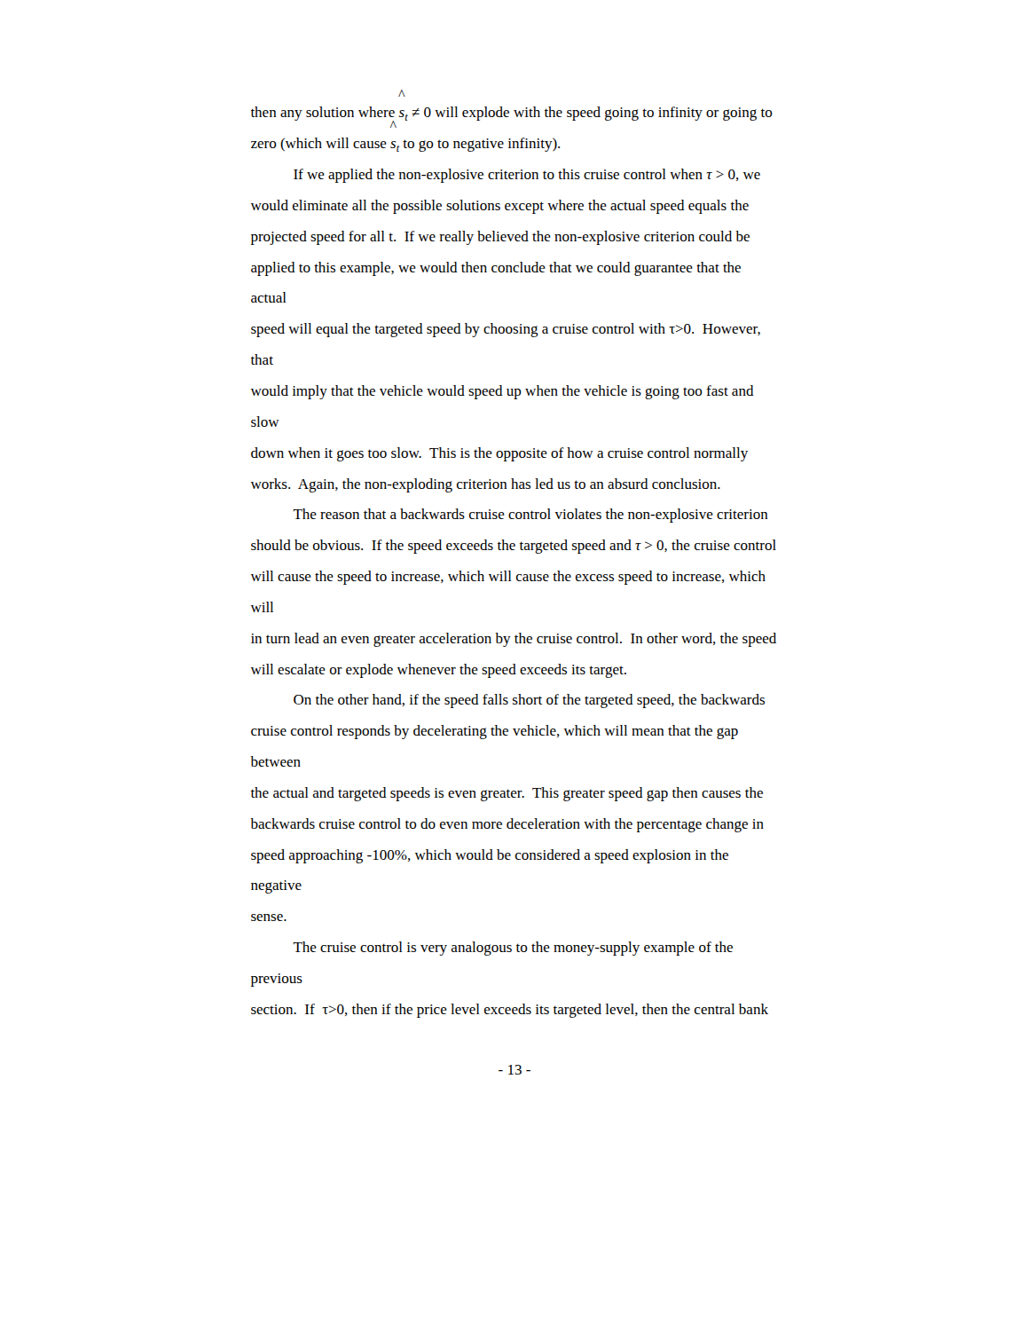then any solution where ^st ≠ 0 will explode with the speed going to infinity or going to
zero (which will cause ^st to go to negative infinity).
If we applied the non-explosive criterion to this cruise control when τ > 0, we
would eliminate all the possible solutions except where the actual speed equals the
projected speed for all t. If we really believed the non-explosive criterion could be
applied to this example, we would then conclude that we could guarantee that the actual
speed will equal the targeted speed by choosing a cruise control with τ>0. However, that
would imply that the vehicle would speed up when the vehicle is going too fast and slow
down when it goes too slow. This is the opposite of how a cruise control normally
works. Again, the non-exploding criterion has led us to an absurd conclusion.
The reason that a backwards cruise control violates the non-explosive criterion
should be obvious. If the speed exceeds the targeted speed and τ > 0, the cruise control
will cause the speed to increase, which will cause the excess speed to increase, which will
in turn lead an even greater acceleration by the cruise control. In other word, the speed
will escalate or explode whenever the speed exceeds its target.
On the other hand, if the speed falls short of the targeted speed, the backwards
cruise control responds by decelerating the vehicle, which will mean that the gap between
the actual and targeted speeds is even greater. This greater speed gap then causes the
backwards cruise control to do even more deceleration with the percentage change in
speed approaching -100%, which would be considered a speed explosion in the negative
sense.
The cruise control is very analogous to the money-supply example of the previous
section. If τ>0, then if the price level exceeds its targeted level, then the central bank
- 13 -